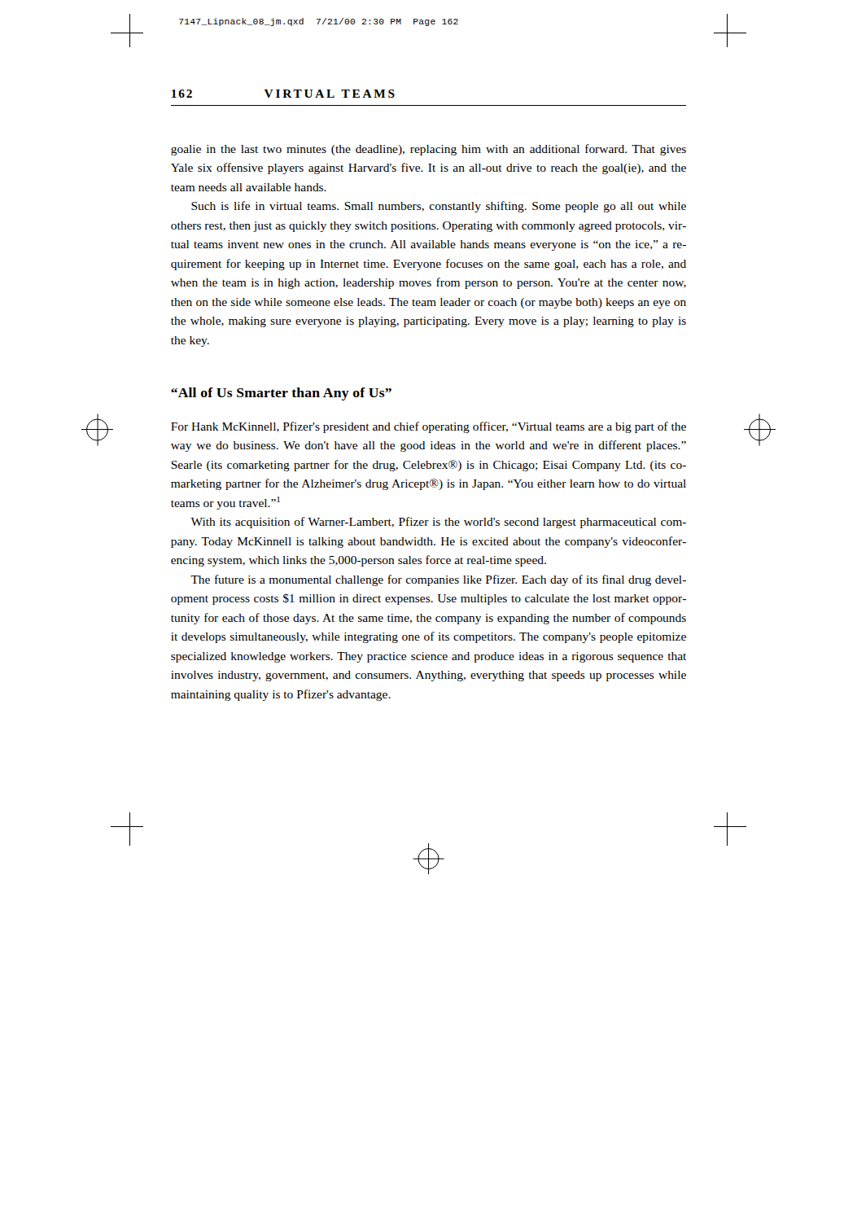7147_Lipnack_08_jm.qxd 7/21/00 2:30 PM Page 162
162 VIRTUAL TEAMS
goalie in the last two minutes (the deadline), replacing him with an additional forward. That gives Yale six offensive players against Harvard's five. It is an all-out drive to reach the goal(ie), and the team needs all available hands.
Such is life in virtual teams. Small numbers, constantly shifting. Some people go all out while others rest, then just as quickly they switch positions. Operating with commonly agreed protocols, virtual teams invent new ones in the crunch. All available hands means everyone is “on the ice,” a requirement for keeping up in Internet time. Everyone focuses on the same goal, each has a role, and when the team is in high action, leadership moves from person to person. You're at the center now, then on the side while someone else leads. The team leader or coach (or maybe both) keeps an eye on the whole, making sure everyone is playing, participating. Every move is a play; learning to play is the key.
“All of Us Smarter than Any of Us”
For Hank McKinnell, Pfizer's president and chief operating officer, “Virtual teams are a big part of the way we do business. We don't have all the good ideas in the world and we're in different places.” Searle (its comarketing partner for the drug, Celebrex®) is in Chicago; Eisai Company Ltd. (its comarketing partner for the Alzheimer's drug Aricept®) is in Japan. “You either learn how to do virtual teams or you travel.”1
With its acquisition of Warner-Lambert, Pfizer is the world's second largest pharmaceutical company. Today McKinnell is talking about bandwidth. He is excited about the company's videoconferencing system, which links the 5,000-person sales force at real-time speed.
The future is a monumental challenge for companies like Pfizer. Each day of its final drug development process costs $1 million in direct expenses. Use multiples to calculate the lost market opportunity for each of those days. At the same time, the company is expanding the number of compounds it develops simultaneously, while integrating one of its competitors. The company's people epitomize specialized knowledge workers. They practice science and produce ideas in a rigorous sequence that involves industry, government, and consumers. Anything, everything that speeds up processes while maintaining quality is to Pfizer's advantage.